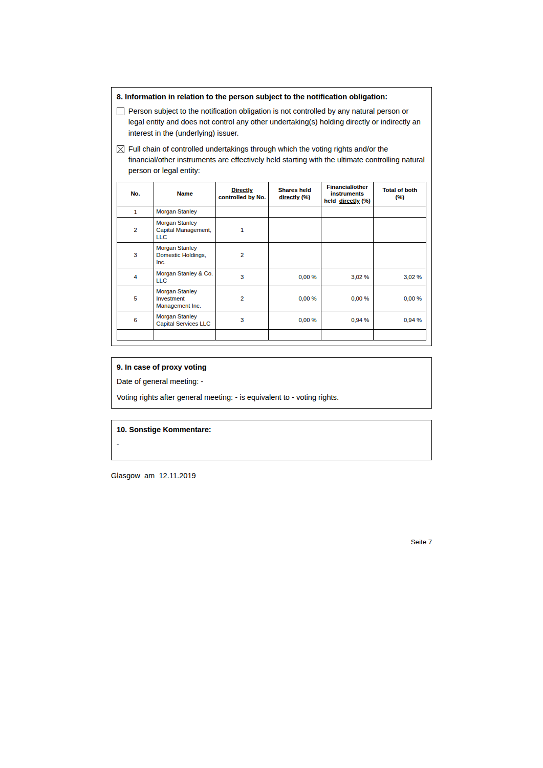8. Information in relation to the person subject to the notification obligation:
Person subject to the notification obligation is not controlled by any natural person or legal entity and does not control any other undertaking(s) holding directly or indirectly an interest in the (underlying) issuer.
Full chain of controlled undertakings through which the voting rights and/or the financial/other instruments are effectively held starting with the ultimate controlling natural person or legal entity:
| No. | Name | Directly controlled by No. | Shares held directly (%) | Financial/other instruments held directly (%) | Total of both (%) |
| --- | --- | --- | --- | --- | --- |
| 1 | Morgan Stanley | | | | |
| 2 | Morgan Stanley Capital Management, LLC | 1 | | | |
| 3 | Morgan Stanley Domestic Holdings, Inc. | 2 | | | |
| 4 | Morgan Stanley & Co. LLC | 3 | 0,00 % | 3,02 % | 3,02 % |
| 5 | Morgan Stanley Investment Management Inc. | 2 | 0,00 % | 0,00 % | 0,00 % |
| 6 | Morgan Stanley Capital Services LLC | 3 | 0,00 % | 0,94 % | 0,94 % |
9. In case of proxy voting
Date of general meeting: -
Voting rights after general meeting: - is equivalent to - voting rights.
10. Sonstige Kommentare:
-
Glasgow am 12.11.2019
Seite 7